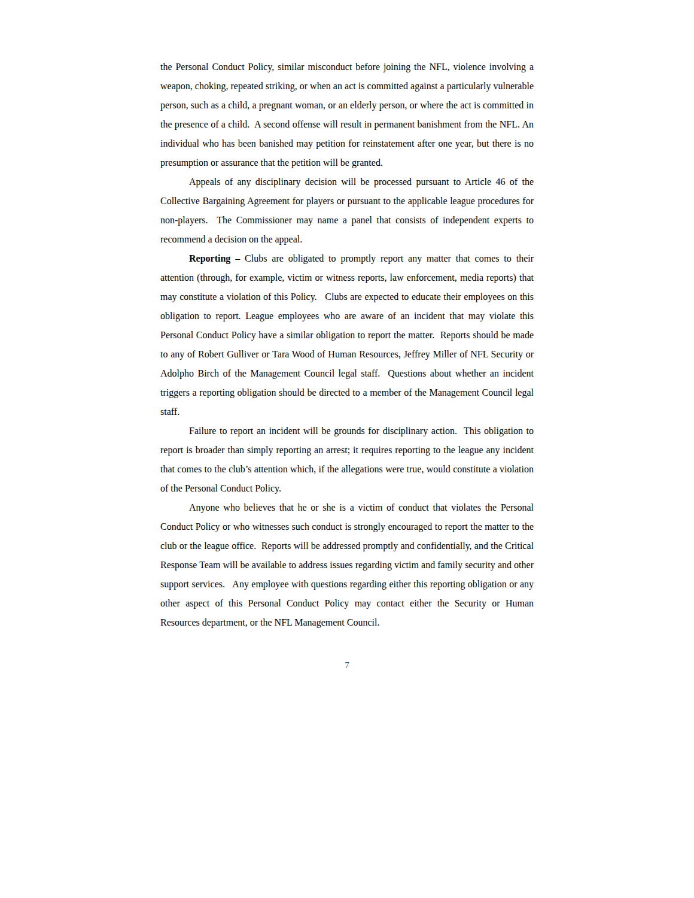the Personal Conduct Policy, similar misconduct before joining the NFL, violence involving a weapon, choking, repeated striking, or when an act is committed against a particularly vulnerable person, such as a child, a pregnant woman, or an elderly person, or where the act is committed in the presence of a child. A second offense will result in permanent banishment from the NFL. An individual who has been banished may petition for reinstatement after one year, but there is no presumption or assurance that the petition will be granted.
Appeals of any disciplinary decision will be processed pursuant to Article 46 of the Collective Bargaining Agreement for players or pursuant to the applicable league procedures for non-players. The Commissioner may name a panel that consists of independent experts to recommend a decision on the appeal.
Reporting – Clubs are obligated to promptly report any matter that comes to their attention (through, for example, victim or witness reports, law enforcement, media reports) that may constitute a violation of this Policy. Clubs are expected to educate their employees on this obligation to report. League employees who are aware of an incident that may violate this Personal Conduct Policy have a similar obligation to report the matter. Reports should be made to any of Robert Gulliver or Tara Wood of Human Resources, Jeffrey Miller of NFL Security or Adolpho Birch of the Management Council legal staff. Questions about whether an incident triggers a reporting obligation should be directed to a member of the Management Council legal staff.
Failure to report an incident will be grounds for disciplinary action. This obligation to report is broader than simply reporting an arrest; it requires reporting to the league any incident that comes to the club’s attention which, if the allegations were true, would constitute a violation of the Personal Conduct Policy.
Anyone who believes that he or she is a victim of conduct that violates the Personal Conduct Policy or who witnesses such conduct is strongly encouraged to report the matter to the club or the league office. Reports will be addressed promptly and confidentially, and the Critical Response Team will be available to address issues regarding victim and family security and other support services. Any employee with questions regarding either this reporting obligation or any other aspect of this Personal Conduct Policy may contact either the Security or Human Resources department, or the NFL Management Council.
7